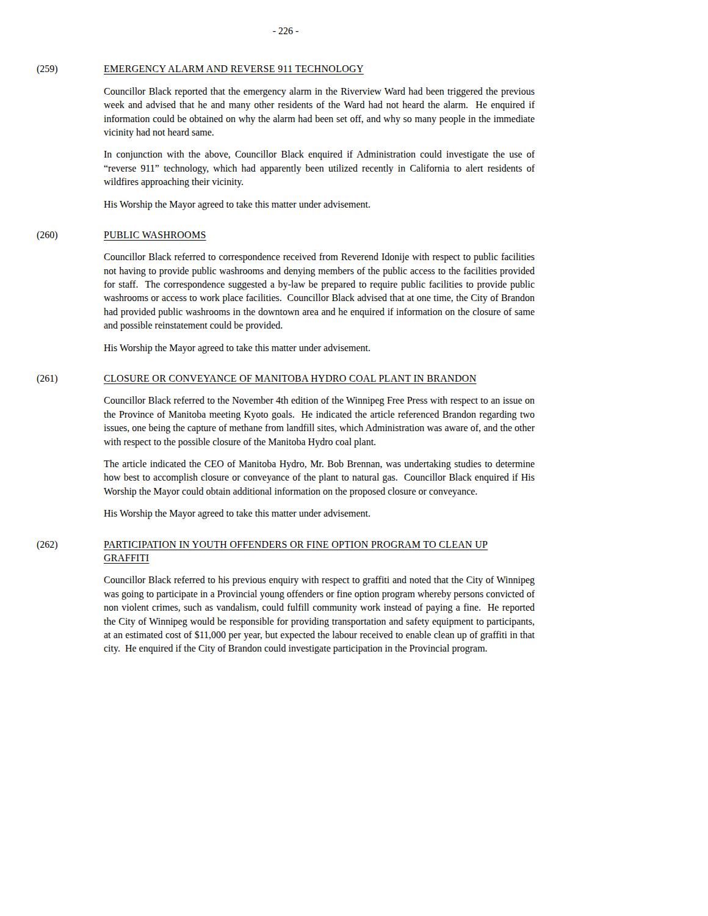- 226 -
(259)
EMERGENCY ALARM AND REVERSE 911 TECHNOLOGY
Councillor Black reported that the emergency alarm in the Riverview Ward had been triggered the previous week and advised that he and many other residents of the Ward had not heard the alarm. He enquired if information could be obtained on why the alarm had been set off, and why so many people in the immediate vicinity had not heard same.
In conjunction with the above, Councillor Black enquired if Administration could investigate the use of “reverse 911” technology, which had apparently been utilized recently in California to alert residents of wildfires approaching their vicinity.
His Worship the Mayor agreed to take this matter under advisement.
(260)
PUBLIC WASHROOMS
Councillor Black referred to correspondence received from Reverend Idonije with respect to public facilities not having to provide public washrooms and denying members of the public access to the facilities provided for staff. The correspondence suggested a by-law be prepared to require public facilities to provide public washrooms or access to work place facilities. Councillor Black advised that at one time, the City of Brandon had provided public washrooms in the downtown area and he enquired if information on the closure of same and possible reinstatement could be provided.
His Worship the Mayor agreed to take this matter under advisement.
(261)
CLOSURE OR CONVEYANCE OF MANITOBA HYDRO COAL PLANT IN BRANDON
Councillor Black referred to the November 4th edition of the Winnipeg Free Press with respect to an issue on the Province of Manitoba meeting Kyoto goals. He indicated the article referenced Brandon regarding two issues, one being the capture of methane from landfill sites, which Administration was aware of, and the other with respect to the possible closure of the Manitoba Hydro coal plant.
The article indicated the CEO of Manitoba Hydro, Mr. Bob Brennan, was undertaking studies to determine how best to accomplish closure or conveyance of the plant to natural gas. Councillor Black enquired if His Worship the Mayor could obtain additional information on the proposed closure or conveyance.
His Worship the Mayor agreed to take this matter under advisement.
(262)
PARTICIPATION IN YOUTH OFFENDERS OR FINE OPTION PROGRAM TO CLEAN UP GRAFFITI
Councillor Black referred to his previous enquiry with respect to graffiti and noted that the City of Winnipeg was going to participate in a Provincial young offenders or fine option program whereby persons convicted of non violent crimes, such as vandalism, could fulfill community work instead of paying a fine. He reported the City of Winnipeg would be responsible for providing transportation and safety equipment to participants, at an estimated cost of $11,000 per year, but expected the labour received to enable clean up of graffiti in that city. He enquired if the City of Brandon could investigate participation in the Provincial program.